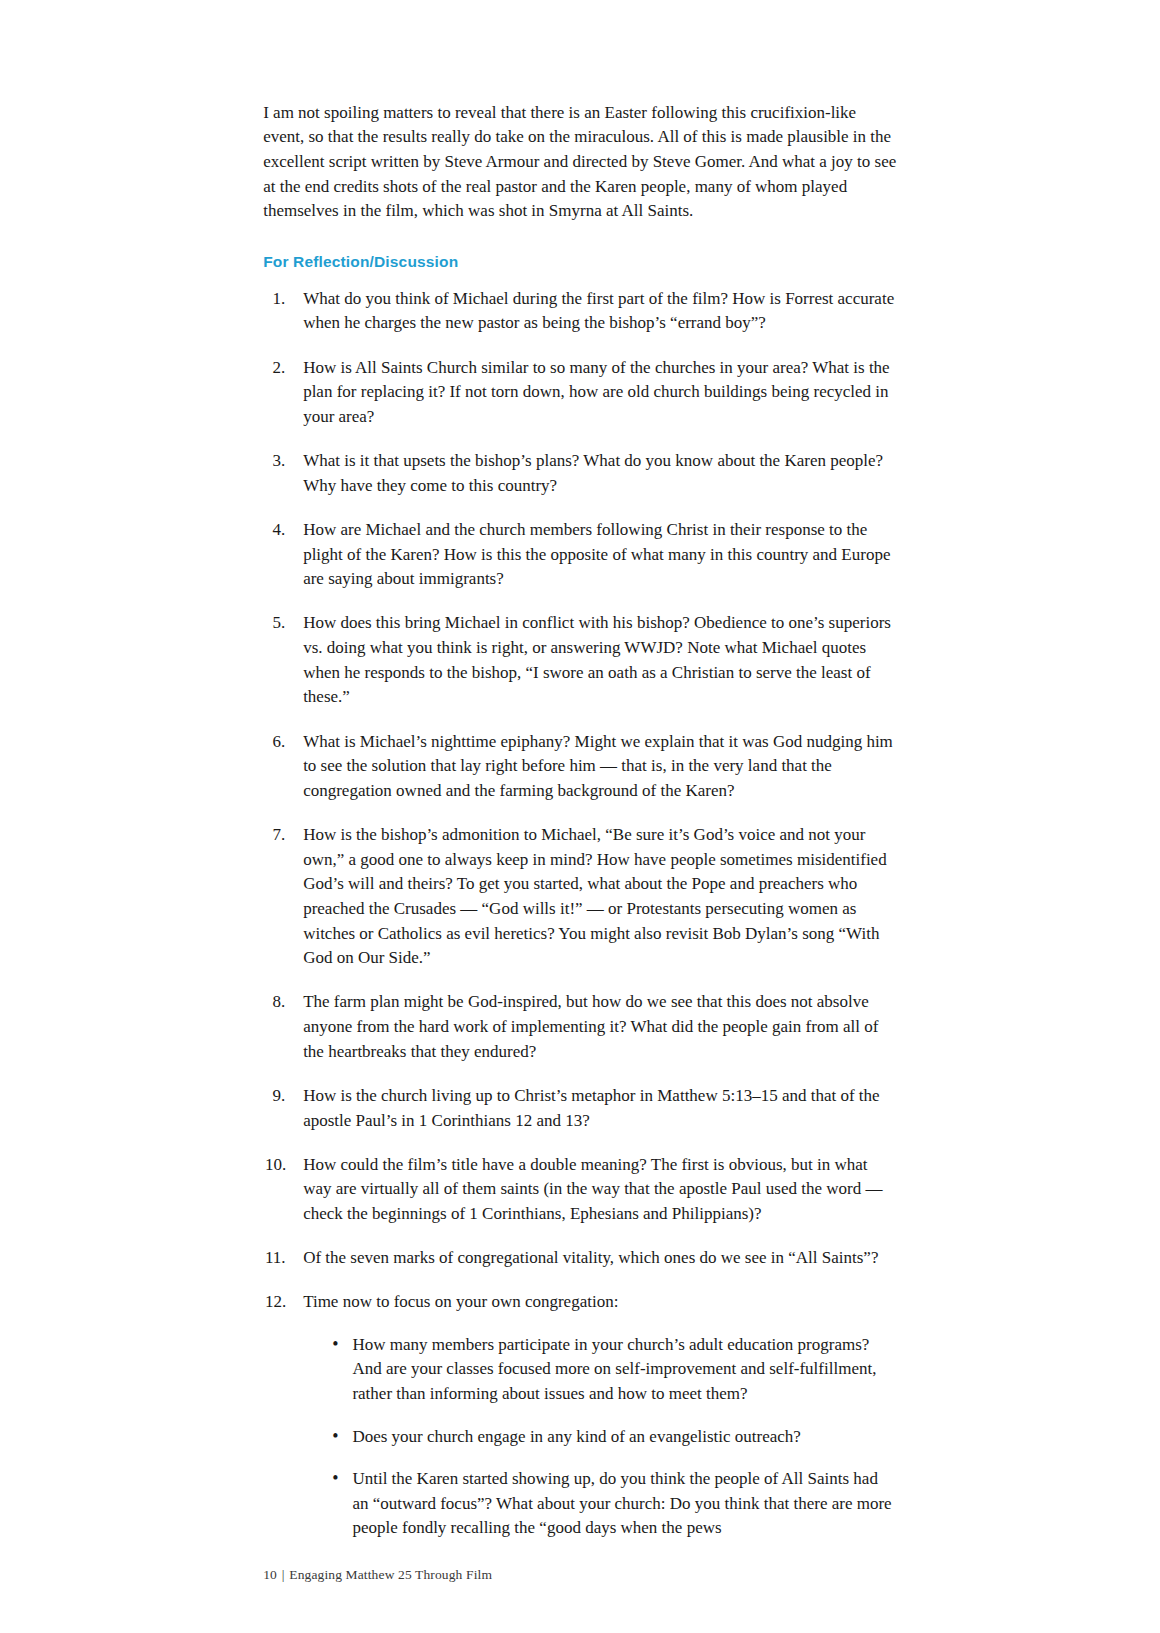I am not spoiling matters to reveal that there is an Easter following this crucifixion-like event, so that the results really do take on the miraculous. All of this is made plausible in the excellent script written by Steve Armour and directed by Steve Gomer. And what a joy to see at the end credits shots of the real pastor and the Karen people, many of whom played themselves in the film, which was shot in Smyrna at All Saints.
For Reflection/Discussion
What do you think of Michael during the first part of the film? How is Forrest accurate when he charges the new pastor as being the bishop’s “errand boy”?
How is All Saints Church similar to so many of the churches in your area? What is the plan for replacing it? If not torn down, how are old church buildings being recycled in your area?
What is it that upsets the bishop’s plans? What do you know about the Karen people? Why have they come to this country?
How are Michael and the church members following Christ in their response to the plight of the Karen? How is this the opposite of what many in this country and Europe are saying about immigrants?
How does this bring Michael in conflict with his bishop? Obedience to one’s superiors vs. doing what you think is right, or answering WWJD? Note what Michael quotes when he responds to the bishop, “I swore an oath as a Christian to serve the least of these.”
What is Michael’s nighttime epiphany? Might we explain that it was God nudging him to see the solution that lay right before him — that is, in the very land that the congregation owned and the farming background of the Karen?
How is the bishop’s admonition to Michael, “Be sure it’s God’s voice and not your own,” a good one to always keep in mind? How have people sometimes misidentified God’s will and theirs? To get you started, what about the Pope and preachers who preached the Crusades — “God wills it!” — or Protestants persecuting women as witches or Catholics as evil heretics? You might also revisit Bob Dylan’s song “With God on Our Side.”
The farm plan might be God-inspired, but how do we see that this does not absolve anyone from the hard work of implementing it? What did the people gain from all of the heartbreaks that they endured?
How is the church living up to Christ’s metaphor in Matthew 5:13–15 and that of the apostle Paul’s in 1 Corinthians 12 and 13?
How could the film’s title have a double meaning? The first is obvious, but in what way are virtually all of them saints (in the way that the apostle Paul used the word — check the beginnings of 1 Corinthians, Ephesians and Philippians)?
Of the seven marks of congregational vitality, which ones do we see in “All Saints”?
Time now to focus on your own congregation:
How many members participate in your church’s adult education programs? And are your classes focused more on self-improvement and self-fulfillment, rather than informing about issues and how to meet them?
Does your church engage in any kind of an evangelistic outreach?
Until the Karen started showing up, do you think the people of All Saints had an “outward focus”? What about your church: Do you think that there are more people fondly recalling the “good days when the pews
10|Engaging Matthew 25 Through Film